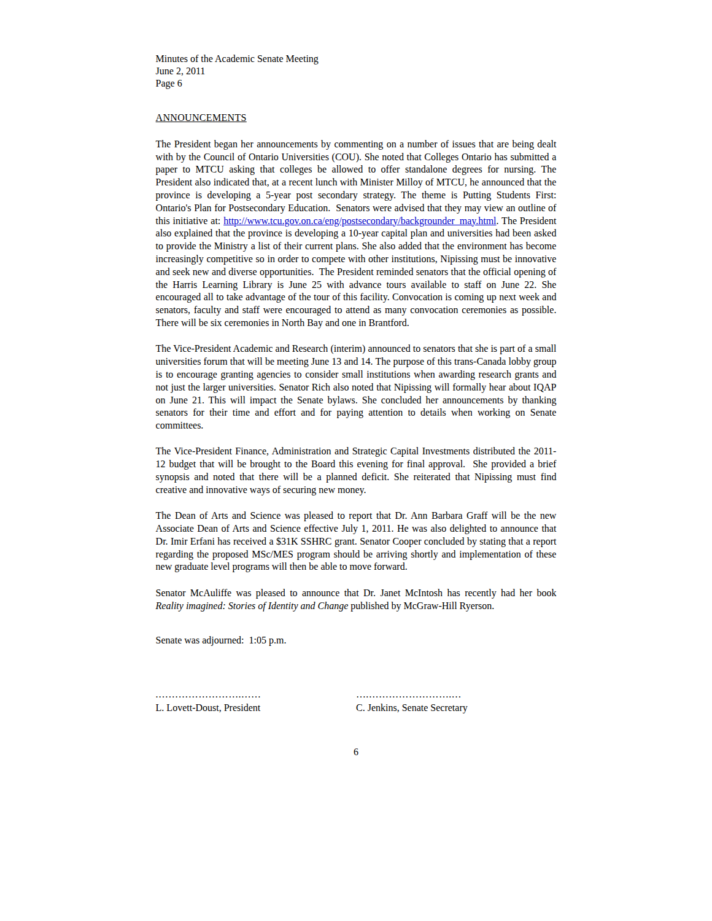Minutes of the Academic Senate Meeting
June 2, 2011
Page 6
ANNOUNCEMENTS
The President began her announcements by commenting on a number of issues that are being dealt with by the Council of Ontario Universities (COU). She noted that Colleges Ontario has submitted a paper to MTCU asking that colleges be allowed to offer standalone degrees for nursing. The President also indicated that, at a recent lunch with Minister Milloy of MTCU, he announced that the province is developing a 5-year post secondary strategy. The theme is Putting Students First: Ontario's Plan for Postsecondary Education. Senators were advised that they may view an outline of this initiative at: http://www.tcu.gov.on.ca/eng/postsecondary/backgrounder_may.html. The President also explained that the province is developing a 10-year capital plan and universities had been asked to provide the Ministry a list of their current plans. She also added that the environment has become increasingly competitive so in order to compete with other institutions, Nipissing must be innovative and seek new and diverse opportunities. The President reminded senators that the official opening of the Harris Learning Library is June 25 with advance tours available to staff on June 22. She encouraged all to take advantage of the tour of this facility. Convocation is coming up next week and senators, faculty and staff were encouraged to attend as many convocation ceremonies as possible. There will be six ceremonies in North Bay and one in Brantford.
The Vice-President Academic and Research (interim) announced to senators that she is part of a small universities forum that will be meeting June 13 and 14. The purpose of this trans-Canada lobby group is to encourage granting agencies to consider small institutions when awarding research grants and not just the larger universities. Senator Rich also noted that Nipissing will formally hear about IQAP on June 21. This will impact the Senate bylaws. She concluded her announcements by thanking senators for their time and effort and for paying attention to details when working on Senate committees.
The Vice-President Finance, Administration and Strategic Capital Investments distributed the 2011-12 budget that will be brought to the Board this evening for final approval. She provided a brief synopsis and noted that there will be a planned deficit. She reiterated that Nipissing must find creative and innovative ways of securing new money.
The Dean of Arts and Science was pleased to report that Dr. Ann Barbara Graff will be the new Associate Dean of Arts and Science effective July 1, 2011. He was also delighted to announce that Dr. Imir Erfani has received a $31K SSHRC grant. Senator Cooper concluded by stating that a report regarding the proposed MSc/MES program should be arriving shortly and implementation of these new graduate level programs will then be able to move forward.
Senator McAuliffe was pleased to announce that Dr. Janet McIntosh has recently had her book Reality imagined: Stories of Identity and Change published by McGraw-Hill Ryerson.
Senate was adjourned: 1:05 p.m.
| .…………………….…… L. Lovett-Doust, President | ….…………………….… C. Jenkins, Senate Secretary |
6